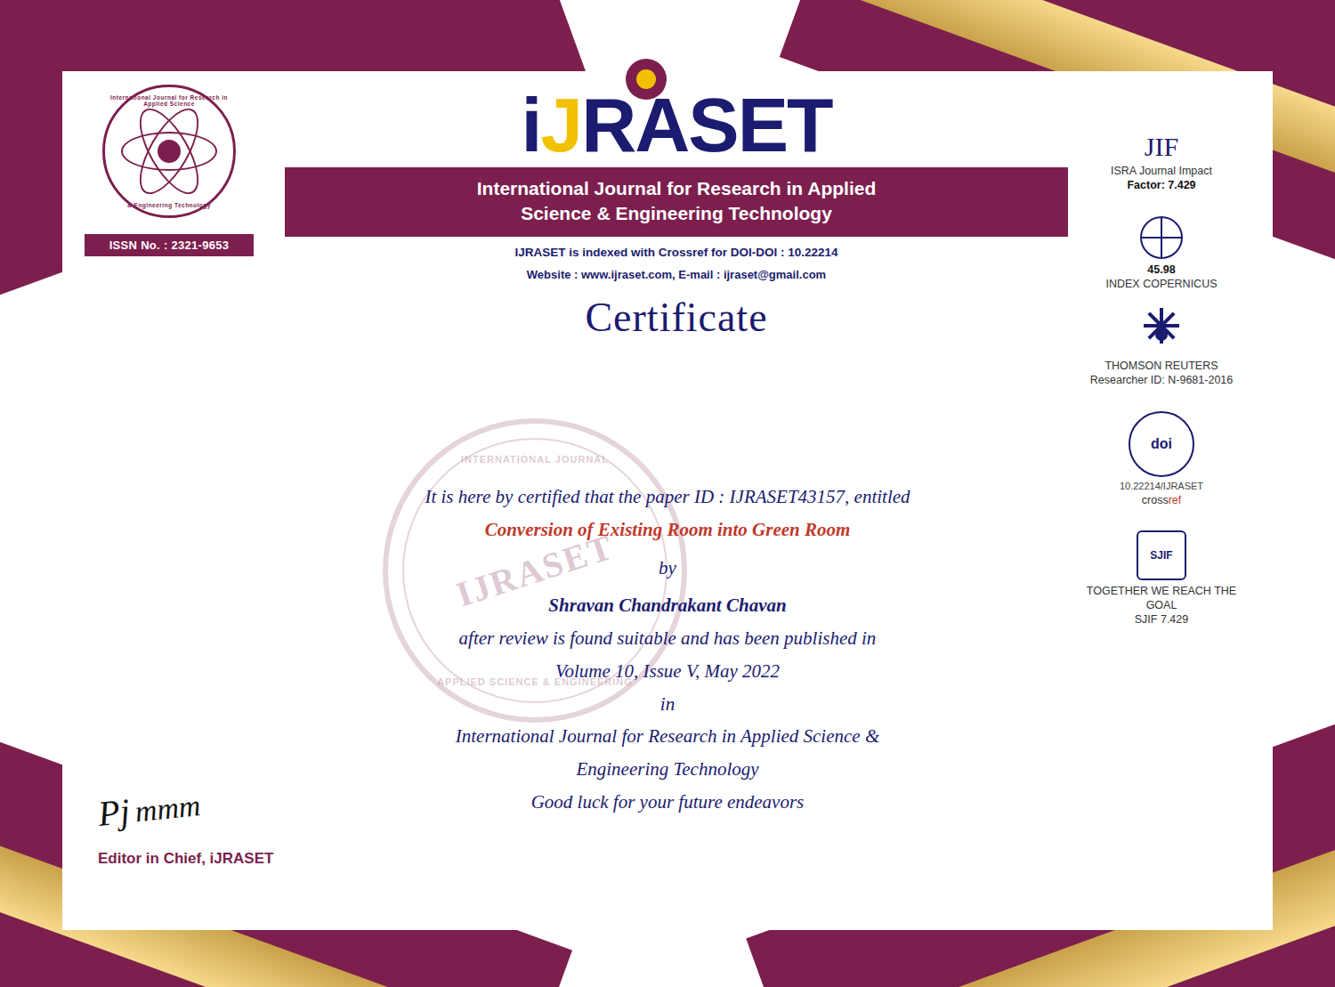International Journal for Research in Applied Science
& Engineering Technology
ISSN No. : 2321-9653
iJRASET
International Journal for Research in Applied
Science & Engineering Technology
IJRASET is indexed with Crossref for DOI-DOI : 10.22214
Website : www.ijraset.com, E-mail : ijraset@gmail.com
Certificate
JIF
ISRA Journal Impact
Factor: 7.429
45.98
INDEX COPERNICUS
THOMSON REUTERS
Researcher ID: N-9681-2016
doi
10.22214/IJRASET
crossref
TOGETHER WE REACH THE GOAL
SJIF 7.429
INTERNATIONAL JOURNAL
IJRASET
APPLIED SCIENCE & ENGINEERING
It is here by certified that the paper ID : IJRASET43157, entitled
Conversion of Existing Room into Green Room by Shravan Chandrakant Chavan
after review is found suitable and has been published in
Volume 10, Issue V, May 2022
in
International Journal for Research in Applied Science &
Engineering Technology
Good luck for your future endeavors
Pj mmm
Editor in Chief, iJRASET